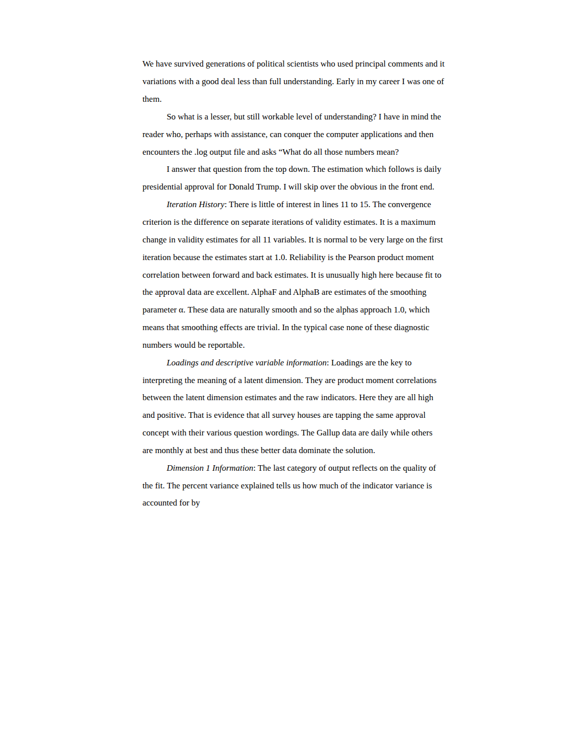We have survived generations of political scientists who used principal comments and it variations with a good deal less than full understanding. Early in my career I was one of them.
So what is a lesser, but still workable level of understanding? I have in mind the reader who, perhaps with assistance, can conquer the computer applications and then encounters the .log output file and asks “What do all those numbers mean?
I answer that question from the top down. The estimation which follows is daily presidential approval for Donald Trump. I will skip over the obvious in the front end.
Iteration History: There is little of interest in lines 11 to 15. The convergence criterion is the difference on separate iterations of validity estimates. It is a maximum change in validity estimates for all 11 variables. It is normal to be very large on the first iteration because the estimates start at 1.0. Reliability is the Pearson product moment correlation between forward and back estimates. It is unusually high here because fit to the approval data are excellent. AlphaF and AlphaB are estimates of the smoothing parameter α. These data are naturally smooth and so the alphas approach 1.0, which means that smoothing effects are trivial. In the typical case none of these diagnostic numbers would be reportable.
Loadings and descriptive variable information: Loadings are the key to interpreting the meaning of a latent dimension. They are product moment correlations between the latent dimension estimates and the raw indicators. Here they are all high and positive. That is evidence that all survey houses are tapping the same approval concept with their various question wordings. The Gallup data are daily while others are monthly at best and thus these better data dominate the solution.
Dimension 1 Information: The last category of output reflects on the quality of the fit. The percent variance explained tells us how much of the indicator variance is accounted for by